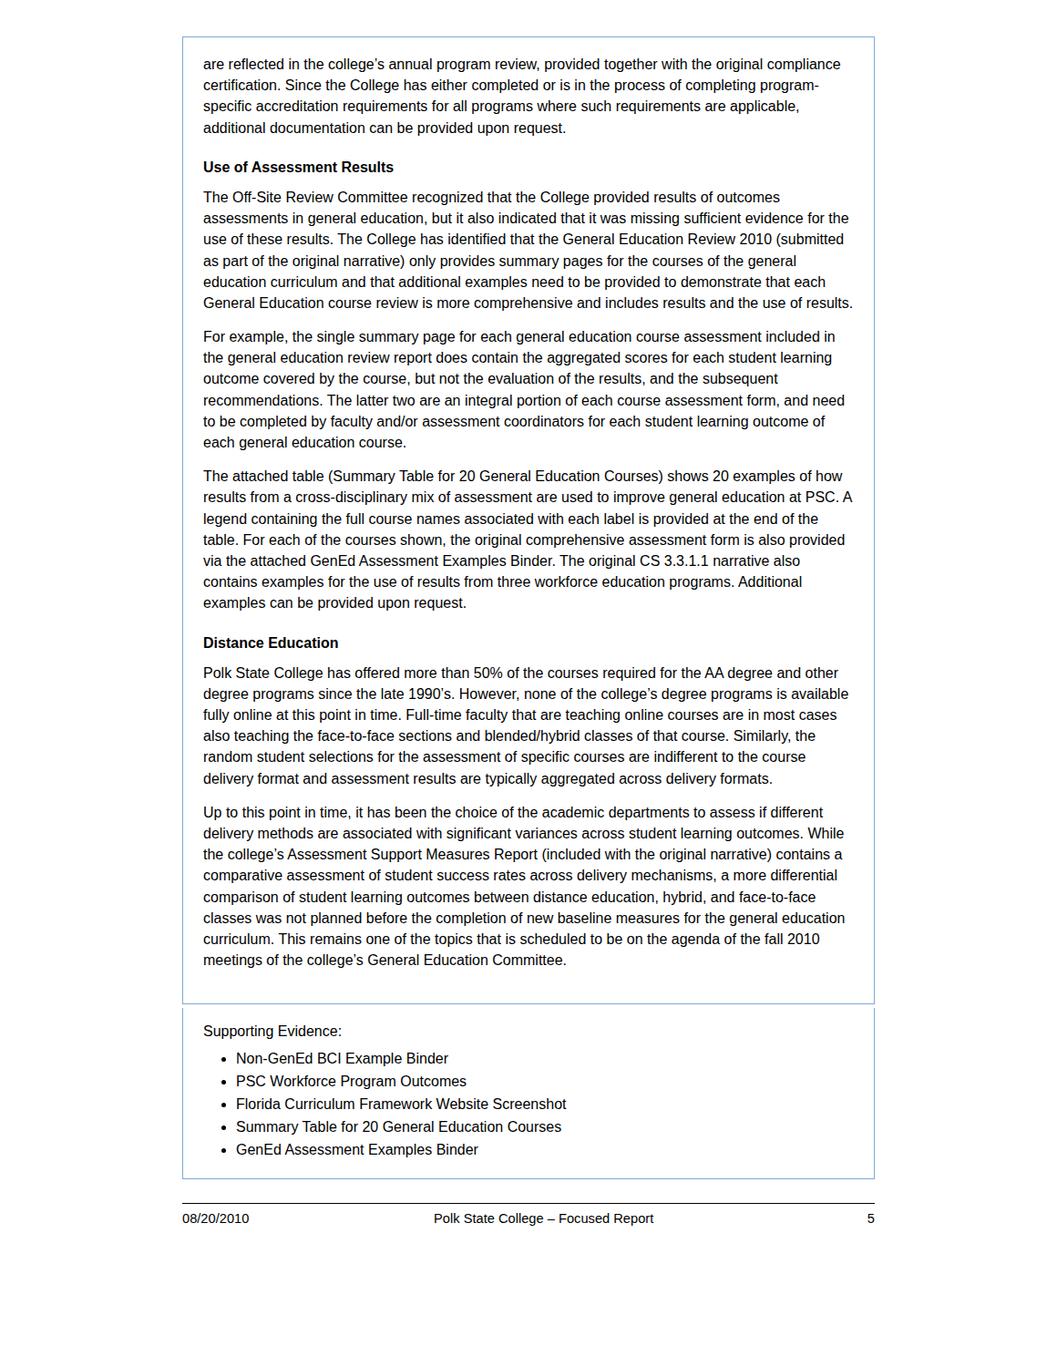are reflected in the college’s annual program review, provided together with the original compliance certification. Since the College has either completed or is in the process of completing program-specific accreditation requirements for all programs where such requirements are applicable, additional documentation can be provided upon request.
Use of Assessment Results
The Off-Site Review Committee recognized that the College provided results of outcomes assessments in general education, but it also indicated that it was missing sufficient evidence for the use of these results. The College has identified that the General Education Review 2010 (submitted as part of the original narrative) only provides summary pages for the courses of the general education curriculum and that additional examples need to be provided to demonstrate that each General Education course review is more comprehensive and includes results and the use of results.
For example, the single summary page for each general education course assessment included in the general education review report does contain the aggregated scores for each student learning outcome covered by the course, but not the evaluation of the results, and the subsequent recommendations. The latter two are an integral portion of each course assessment form, and need to be completed by faculty and/or assessment coordinators for each student learning outcome of each general education course.
The attached table (Summary Table for 20 General Education Courses) shows 20 examples of how results from a cross-disciplinary mix of assessment are used to improve general education at PSC. A legend containing the full course names associated with each label is provided at the end of the table. For each of the courses shown, the original comprehensive assessment form is also provided via the attached GenEd Assessment Examples Binder. The original CS 3.3.1.1 narrative also contains examples for the use of results from three workforce education programs. Additional examples can be provided upon request.
Distance Education
Polk State College has offered more than 50% of the courses required for the AA degree and other degree programs since the late 1990’s. However, none of the college’s degree programs is available fully online at this point in time. Full-time faculty that are teaching online courses are in most cases also teaching the face-to-face sections and blended/hybrid classes of that course. Similarly, the random student selections for the assessment of specific courses are indifferent to the course delivery format and assessment results are typically aggregated across delivery formats.
Up to this point in time, it has been the choice of the academic departments to assess if different delivery methods are associated with significant variances across student learning outcomes. While the college’s Assessment Support Measures Report (included with the original narrative) contains a comparative assessment of student success rates across delivery mechanisms, a more differential comparison of student learning outcomes between distance education, hybrid, and face-to-face classes was not planned before the completion of new baseline measures for the general education curriculum. This remains one of the topics that is scheduled to be on the agenda of the fall 2010 meetings of the college’s General Education Committee.
Supporting Evidence:
Non-GenEd BCI Example Binder
PSC Workforce Program Outcomes
Florida Curriculum Framework Website Screenshot
Summary Table for 20 General Education Courses
GenEd Assessment Examples Binder
08/20/2010
Polk State College – Focused Report
5